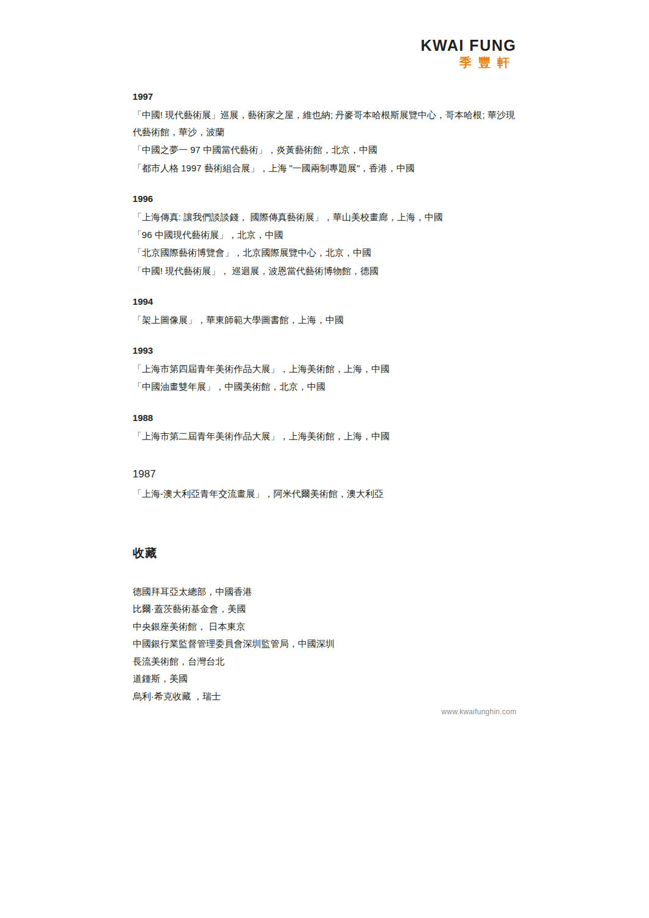KWAI FUNG
季豐軒
1997
「中國! 現代藝術展」巡展，藝術家之屋，維也納; 丹麥哥本哈根斯展覽中心，哥本哈根; 華沙現代藝術館，華沙，波蘭
「中國之夢一 97 中國當代藝術」，炎黃藝術館，北京，中國
「都市人格 1997 藝術組合展」，上海 "一國兩制專題展"，香港，中國
1996
「上海傳真: 讓我們談談錢， 國際傳真藝術展」，華山美校畫廊，上海，中國
「96 中國現代藝術展」，北京，中國
「北京國際藝術博覽會」，北京國際展覽中心，北京，中國
「中國! 現代藝術展」， 巡迴展，波恩當代藝術博物館，德國
1994
「架上圖像展」，華東師範大學圖書館，上海，中國
1993
「上海市第四屆青年美術作品大展」，上海美術館，上海，中國
「中國油畫雙年展」，中國美術館，北京，中國
1988
「上海市第二屆青年美術作品大展」，上海美術館，上海，中國
1987
「上海-澳大利亞青年交流畫展」，阿米代爾美術館，澳大利亞
收藏
德國拜耳亞太總部，中國香港
比爾·蓋茨藝術基金會，美國
中央銀座美術館， 日本東京
中國銀行業監督管理委員會深圳監管局，中國深圳
長流美術館，台灣台北
道鍾斯，美國
烏利·希克收藏 ，瑞士
www.kwaifunghin.com